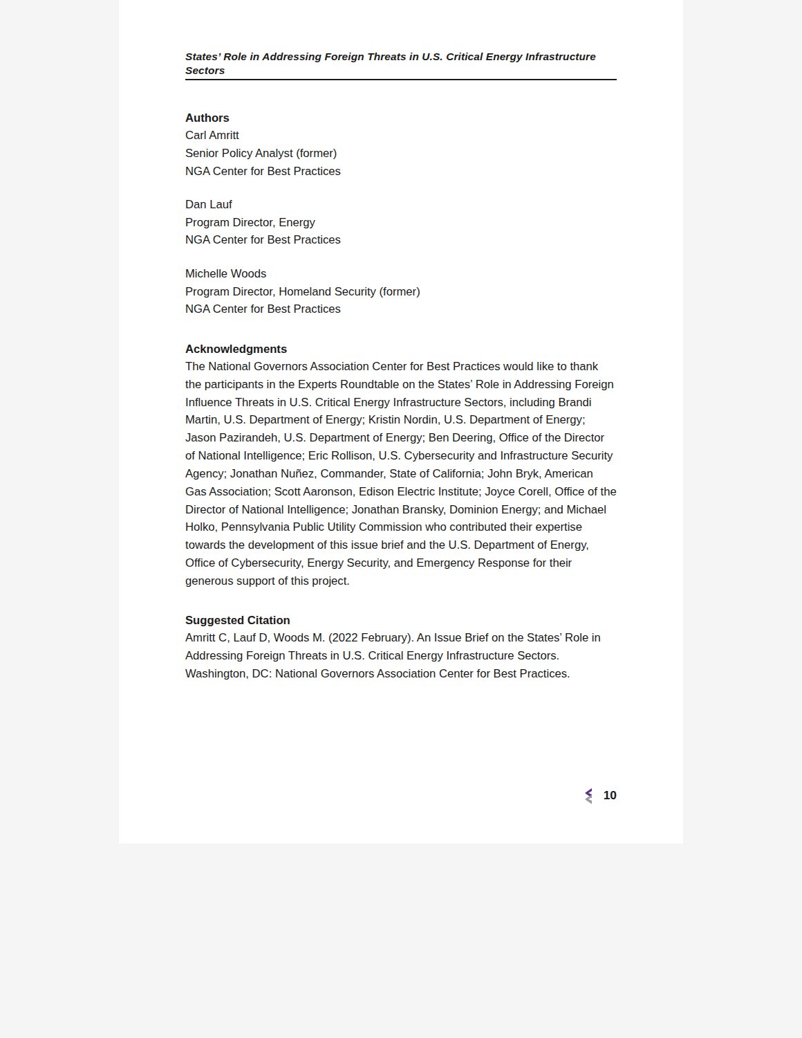States’ Role in Addressing Foreign Threats in U.S. Critical Energy Infrastructure Sectors
Authors
Carl Amritt
Senior Policy Analyst (former)
NGA Center for Best Practices
Dan Lauf
Program Director, Energy
NGA Center for Best Practices
Michelle Woods
Program Director, Homeland Security (former)
NGA Center for Best Practices
Acknowledgments
The National Governors Association Center for Best Practices would like to thank the participants in the Experts Roundtable on the States’ Role in Addressing Foreign Influence Threats in U.S. Critical Energy Infrastructure Sectors, including Brandi Martin, U.S. Department of Energy; Kristin Nordin, U.S. Department of Energy; Jason Pazirandeh, U.S. Department of Energy; Ben Deering, Office of the Director of National Intelligence; Eric Rollison, U.S. Cybersecurity and Infrastructure Security Agency; Jonathan Nuñez, Commander, State of California; John Bryk, American Gas Association; Scott Aaronson, Edison Electric Institute; Joyce Corell, Office of the Director of National Intelligence; Jonathan Bransky, Dominion Energy; and Michael Holko, Pennsylvania Public Utility Commission who contributed their expertise towards the development of this issue brief and the U.S. Department of Energy, Office of Cybersecurity, Energy Security, and Emergency Response for their generous support of this project.
Suggested Citation
Amritt C, Lauf D, Woods M. (2022 February). An Issue Brief on the States’ Role in Addressing Foreign Threats in U.S. Critical Energy Infrastructure Sectors. Washington, DC: National Governors Association Center for Best Practices.
10